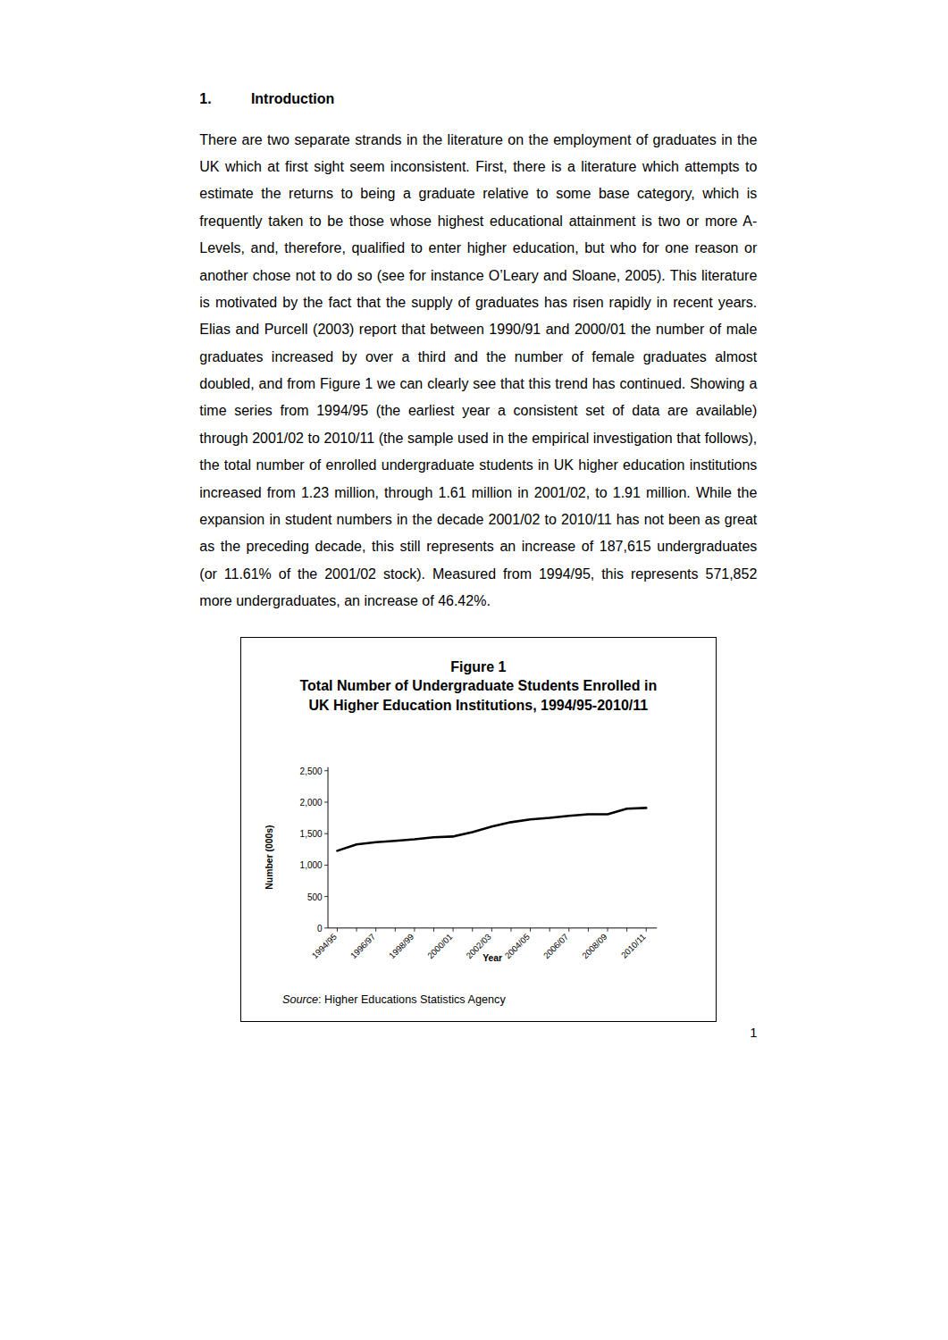1. Introduction
There are two separate strands in the literature on the employment of graduates in the UK which at first sight seem inconsistent. First, there is a literature which attempts to estimate the returns to being a graduate relative to some base category, which is frequently taken to be those whose highest educational attainment is two or more A-Levels, and, therefore, qualified to enter higher education, but who for one reason or another chose not to do so (see for instance O’Leary and Sloane, 2005). This literature is motivated by the fact that the supply of graduates has risen rapidly in recent years. Elias and Purcell (2003) report that between 1990/91 and 2000/01 the number of male graduates increased by over a third and the number of female graduates almost doubled, and from Figure 1 we can clearly see that this trend has continued. Showing a time series from 1994/95 (the earliest year a consistent set of data are available) through 2001/02 to 2010/11 (the sample used in the empirical investigation that follows), the total number of enrolled undergraduate students in UK higher education institutions increased from 1.23 million, through 1.61 million in 2001/02, to 1.91 million. While the expansion in student numbers in the decade 2001/02 to 2010/11 has not been as great as the preceding decade, this still represents an increase of 187,615 undergraduates (or 11.61% of the 2001/02 stock). Measured from 1994/95, this represents 571,852 more undergraduates, an increase of 46.42%.
Figure 1
Total Number of Undergraduate Students Enrolled in
UK Higher Education Institutions, 1994/95-2010/11
Number (000s) 2,500 2,000 1,500 1,000 500 0 0 1994/95 1996/97 1998/99 2000/01 2002/03 2004/05 2006/07 2008/09 2010/11 Year
Source: Higher Educations Statistics Agency
1